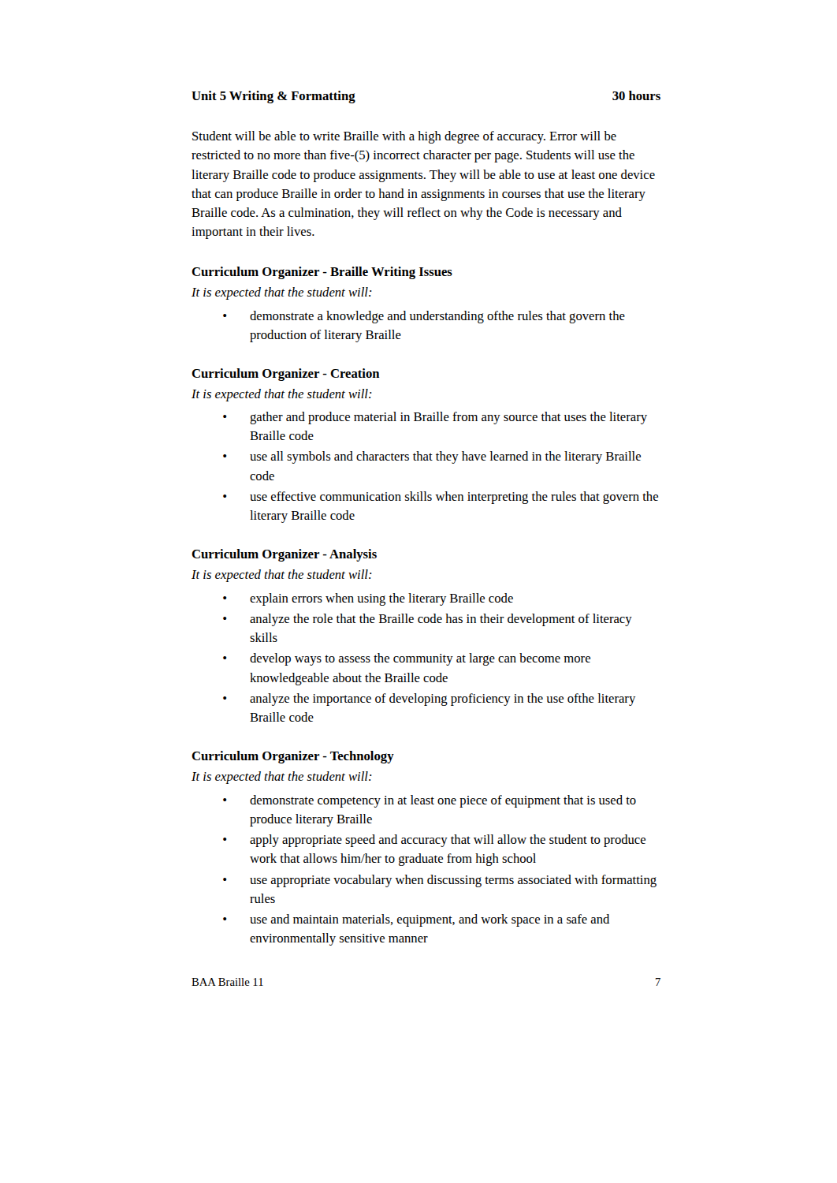Unit 5 Writing & Formatting 30 hours
Student will be able to write Braille with a high degree of accuracy. Error will be restricted to no more than five-(5) incorrect character per page. Students will use the literary Braille code to produce assignments. They will be able to use at least one device that can produce Braille in order to hand in assignments in courses that use the literary Braille code. As a culmination, they will reflect on why the Code is necessary and important in their lives.
Curriculum Organizer - Braille Writing Issues
It is expected that the student will:
demonstrate a knowledge and understanding ofthe rules that govern the production of literary Braille
Curriculum Organizer - Creation
It is expected that the student will:
gather and produce material in Braille from any source that uses the literary Braille code
use all symbols and characters that they have learned in the literary Braille code
use effective communication skills when interpreting the rules that govern the literary Braille code
Curriculum Organizer - Analysis
It is expected that the student will:
explain errors when using the literary Braille code
analyze the role that the Braille code has in their development of literacy skills
develop ways to assess the community at large can become more knowledgeable about the Braille code
analyze the importance of developing proficiency in the use ofthe literary Braille code
Curriculum Organizer - Technology
It is expected that the student will:
demonstrate competency in at least one piece of equipment that is used to produce literary Braille
apply appropriate speed and accuracy that will allow the student to produce work that allows him/her to graduate from high school
use appropriate vocabulary when discussing terms associated with formatting rules
use and maintain materials, equipment, and work space in a safe and environmentally sensitive manner
BAA Braille 11 7